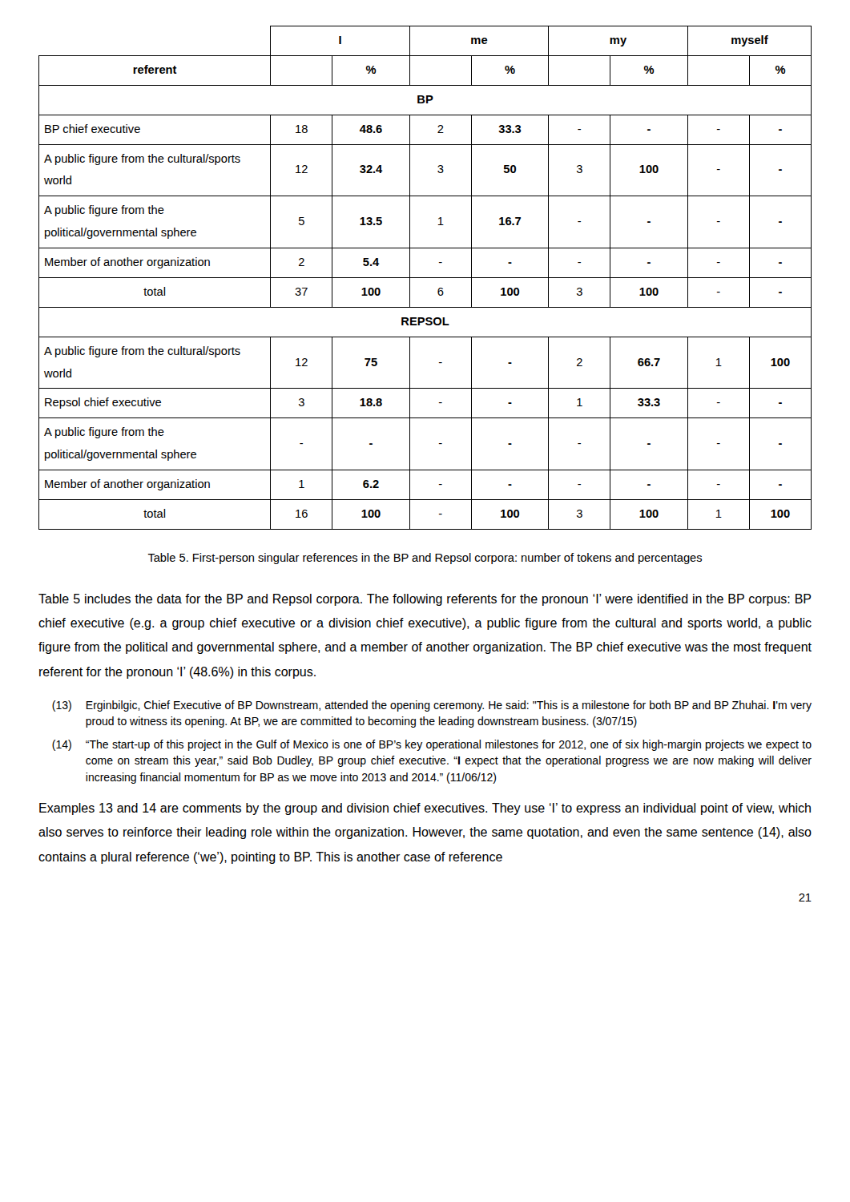| | I | me | my | myself |
| referent | | % | | % | | % | | % |
| BP |
| BP chief executive | 18 | 48.6 | 2 | 33.3 | - | - | - | - |
| A public figure from the cultural/sports world | 12 | 32.4 | 3 | 50 | 3 | 100 | - | - |
| A public figure from the political/governmental sphere | 5 | 13.5 | 1 | 16.7 | - | - | - | - |
| Member of another organization | 2 | 5.4 | - | - | - | - | - | - |
| total | 37 | 100 | 6 | 100 | 3 | 100 | - | - |
| REPSOL |
| A public figure from the cultural/sports world | 12 | 75 | - | - | 2 | 66.7 | 1 | 100 |
| Repsol chief executive | 3 | 18.8 | - | - | 1 | 33.3 | - | - |
| A public figure from the political/governmental sphere | - | - | - | - | - | - | - | - |
| Member of another organization | 1 | 6.2 | - | - | - | - | - | - |
| total | 16 | 100 | - | 100 | 3 | 100 | 1 | 100 |
Table 5. First-person singular references in the BP and Repsol corpora: number of tokens and percentages
Table 5 includes the data for the BP and Repsol corpora. The following referents for the pronoun ‘I’ were identified in the BP corpus: BP chief executive (e.g. a group chief executive or a division chief executive), a public figure from the cultural and sports world, a public figure from the political and governmental sphere, and a member of another organization. The BP chief executive was the most frequent referent for the pronoun ‘I’ (48.6%) in this corpus.
(13) Erginbilgic, Chief Executive of BP Downstream, attended the opening ceremony. He said: "This is a milestone for both BP and BP Zhuhai. I'm very proud to witness its opening. At BP, we are committed to becoming the leading downstream business. (3/07/15)
(14)“The start-up of this project in the Gulf of Mexico is one of BP’s key operational milestones for 2012, one of six high-margin projects we expect to come on stream this year,” said Bob Dudley, BP group chief executive. “I expect that the operational progress we are now making will deliver increasing financial momentum for BP as we move into 2013 and 2014.” (11/06/12)
Examples 13 and 14 are comments by the group and division chief executives. They use ‘I’ to express an individual point of view, which also serves to reinforce their leading role within the organization. However, the same quotation, and even the same sentence (14), also contains a plural reference (‘we’), pointing to BP. This is another case of reference
21